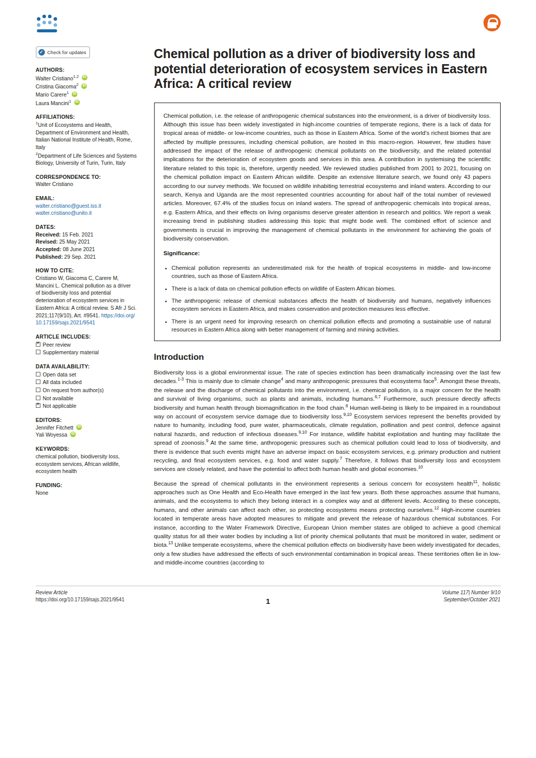✓Check for updates
Authors:
Walter Cristiano1,2
Cristina Giacoma2
Mario Carere1
Laura Mancini1
Affiliations:
1 Unit of Ecosystems and Health, Department of Environment and Health, Italian National Institute of Health, Rome, Italy
2 Department of Life Sciences and Systems Biology, University of Turin, Turin, Italy
Correspondence to:
Walter Cristiano
Email:
walter.cristiano@guest.iss.it
walter.cristiano@unito.it
Dates:
Received: 15 Feb. 2021
Revised: 25 May 2021
Accepted: 08 June 2021
Published: 29 Sep. 2021
How to cite:
Cristiano W, Giacoma C, Carere M, Mancini L. Chemical pollution as a driver of biodiversity loss and potential deterioration of ecosystem services in Eastern Africa: A critical review. S Afr J Sci. 2021;117(9/10), Art. #9541. https://doi.org/10.17159/sajs.2021/9541
Article includes:
Peer review
Supplementary material
Data availability:
Open data set
All data included
On request from author(s)
Not available
Not applicable
Editors:
Jennifer Fitchett
Yali Woyessa
Keywords:
chemical pollution, biodiversity loss, ecosystem services, African wildlife, ecosystem health
Funding:
None
Chemical pollution as a driver of biodiversity loss and potential deterioration of ecosystem services in Eastern Africa: A critical review
Chemical pollution, i.e. the release of anthropogenic chemical substances into the environment, is a driver of biodiversity loss. Although this issue has been widely investigated in high-income countries of temperate regions, there is a lack of data for tropical areas of middle- or low-income countries, such as those in Eastern Africa. Some of the world's richest biomes that are affected by multiple pressures, including chemical pollution, are hosted in this macro-region. However, few studies have addressed the impact of the release of anthropogenic chemical pollutants on the biodiversity, and the related potential implications for the deterioration of ecosystem goods and services in this area. A contribution in systemising the scientific literature related to this topic is, therefore, urgently needed. We reviewed studies published from 2001 to 2021, focusing on the chemical pollution impact on Eastern African wildlife. Despite an extensive literature search, we found only 43 papers according to our survey methods. We focused on wildlife inhabiting terrestrial ecosystems and inland waters. According to our search, Kenya and Uganda are the most represented countries accounting for about half of the total number of reviewed articles. Moreover, 67.4% of the studies focus on inland waters. The spread of anthropogenic chemicals into tropical areas, e.g. Eastern Africa, and their effects on living organisms deserve greater attention in research and politics. We report a weak increasing trend in publishing studies addressing this topic that might bode well. The combined effort of science and governments is crucial in improving the management of chemical pollutants in the environment for achieving the goals of biodiversity conservation.
Significance:
Chemical pollution represents an underestimated risk for the health of tropical ecosystems in middle- and low-income countries, such as those of Eastern Africa.
There is a lack of data on chemical pollution effects on wildlife of Eastern African biomes.
The anthropogenic release of chemical substances affects the health of biodiversity and humans, negatively influences ecosystem services in Eastern Africa, and makes conservation and protection measures less effective.
There is an urgent need for improving research on chemical pollution effects and promoting a sustainable use of natural resources in Eastern Africa along with better management of farming and mining activities.
Introduction
Biodiversity loss is a global environmental issue. The rate of species extinction has been dramatically increasing over the last few decades.1-3 This is mainly due to climate change4 and many anthropogenic pressures that ecosystems face5. Amongst these threats, the release and the discharge of chemical pollutants into the environment, i.e. chemical pollution, is a major concern for the health and survival of living organisms, such as plants and animals, including humans.6,7 Furthermore, such pressure directly affects biodiversity and human health through biomagnification in the food chain.8 Human well-being is likely to be impaired in a roundabout way on account of ecosystem service damage due to biodiversity loss.9,10 Ecosystem services represent the benefits provided by nature to humanity, including food, pure water, pharmaceuticals, climate regulation, pollination and pest control, defence against natural hazards, and reduction of infectious diseases.9,10 For instance, wildlife habitat exploitation and hunting may facilitate the spread of zoonosis.9 At the same time, anthropogenic pressures such as chemical pollution could lead to loss of biodiversity, and there is evidence that such events might have an adverse impact on basic ecosystem services, e.g. primary production and nutrient recycling, and final ecosystem services, e.g. food and water supply.7 Therefore, it follows that biodiversity loss and ecosystem services are closely related, and have the potential to affect both human health and global economies.10
Because the spread of chemical pollutants in the environment represents a serious concern for ecosystem health11, holistic approaches such as One Health and Eco-Health have emerged in the last few years. Both these approaches assume that humans, animals, and the ecosystems to which they belong interact in a complex way and at different levels. According to these concepts, humans, and other animals can affect each other, so protecting ecosystems means protecting ourselves.12 High-income countries located in temperate areas have adopted measures to mitigate and prevent the release of hazardous chemical substances. For instance, according to the Water Framework Directive, European Union member states are obliged to achieve a good chemical quality status for all their water bodies by including a list of priority chemical pollutants that must be monitored in water, sediment or biota.13 Unlike temperate ecosystems, where the chemical pollution effects on biodiversity have been widely investigated for decades, only a few studies have addressed the effects of such environmental contamination in tropical areas. These territories often lie in low- and middle-income countries (according to
1
Review Article
https://doi.org/10.17159/sajs.2021/9541
Volume 117| Number 9/10
September/October 2021